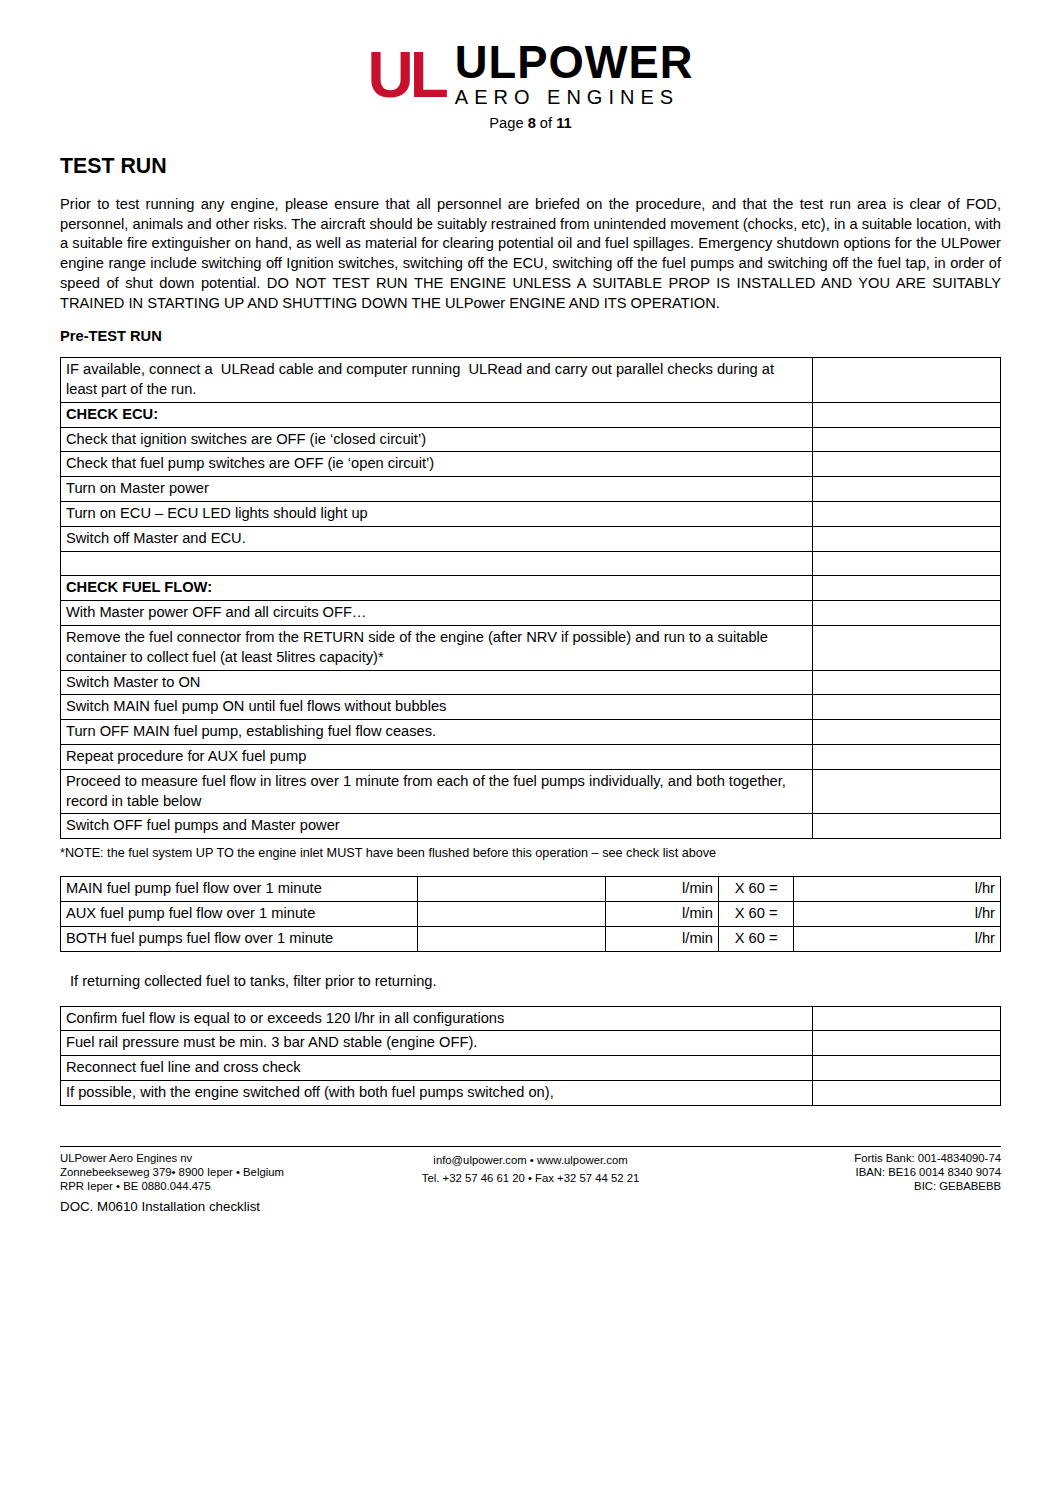UL ULPOWER
AERO ENGINES
Page 8 of 11
TEST RUN
Prior to test running any engine, please ensure that all personnel are briefed on the procedure, and that the test run area is clear of FOD, personnel, animals and other risks. The aircraft should be suitably restrained from unintended movement (chocks, etc), in a suitable location, with a suitable fire extinguisher on hand, as well as material for clearing potential oil and fuel spillages. Emergency shutdown options for the ULPower engine range include switching off Ignition switches, switching off the ECU, switching off the fuel pumps and switching off the fuel tap, in order of speed of shut down potential. DO NOT TEST RUN THE ENGINE UNLESS A SUITABLE PROP IS INSTALLED AND YOU ARE SUITABLY TRAINED IN STARTING UP AND SHUTTING DOWN THE ULPower ENGINE AND ITS OPERATION.
Pre-TEST RUN
| IF available, connect a ULRead cable and computer running ULRead and carry out parallel checks during at least part of the run. | |
| CHECK ECU: | |
| Check that ignition switches are OFF (ie ‘closed circuit’) | |
| Check that fuel pump switches are OFF (ie ‘open circuit’) | |
| Turn on Master power | |
| Turn on ECU – ECU LED lights should light up | |
| Switch off Master and ECU. | |
| CHECK FUEL FLOW: | |
| With Master power OFF and all circuits OFF… | |
| Remove the fuel connector from the RETURN side of the engine (after NRV if possible) and run to a suitable container to collect fuel (at least 5litres capacity)* | |
| Switch Master to ON | |
| Switch MAIN fuel pump ON until fuel flows without bubbles | |
| Turn OFF MAIN fuel pump, establishing fuel flow ceases. | |
| Repeat procedure for AUX fuel pump | |
| Proceed to measure fuel flow in litres over 1 minute from each of the fuel pumps individually, and both together, record in table below | |
| Switch OFF fuel pumps and Master power | |
*NOTE: the fuel system UP TO the engine inlet MUST have been flushed before this operation – see check list above
| MAIN fuel pump fuel flow over 1 minute | | l/min | X 60 = | l/hr |
| AUX fuel pump fuel flow over 1 minute | | l/min | X 60 = | l/hr |
| BOTH fuel pumps fuel flow over 1 minute | | l/min | X 60 = | l/hr |
If returning collected fuel to tanks, filter prior to returning.
| Confirm fuel flow is equal to or exceeds 120 l/hr in all configurations | |
| Fuel rail pressure must be min. 3 bar AND stable (engine OFF). | |
| Reconnect fuel line and cross check | |
| If possible, with the engine switched off (with both fuel pumps switched on), | |
ULPower Aero Engines nv
Zonnebeekseweg 379• 8900 Ieper • Belgium
RPR Ieper • BE 0880.044.475
DOC. M0610 Installation checklist
info@ulpower.com • www.ulpower.com
Tel. +32 57 46 61 20 • Fax +32 57 44 52 21
Fortis Bank: 001-4834090-74
IBAN: BE16 0014 8340 9074
BIC: GEBABEBB